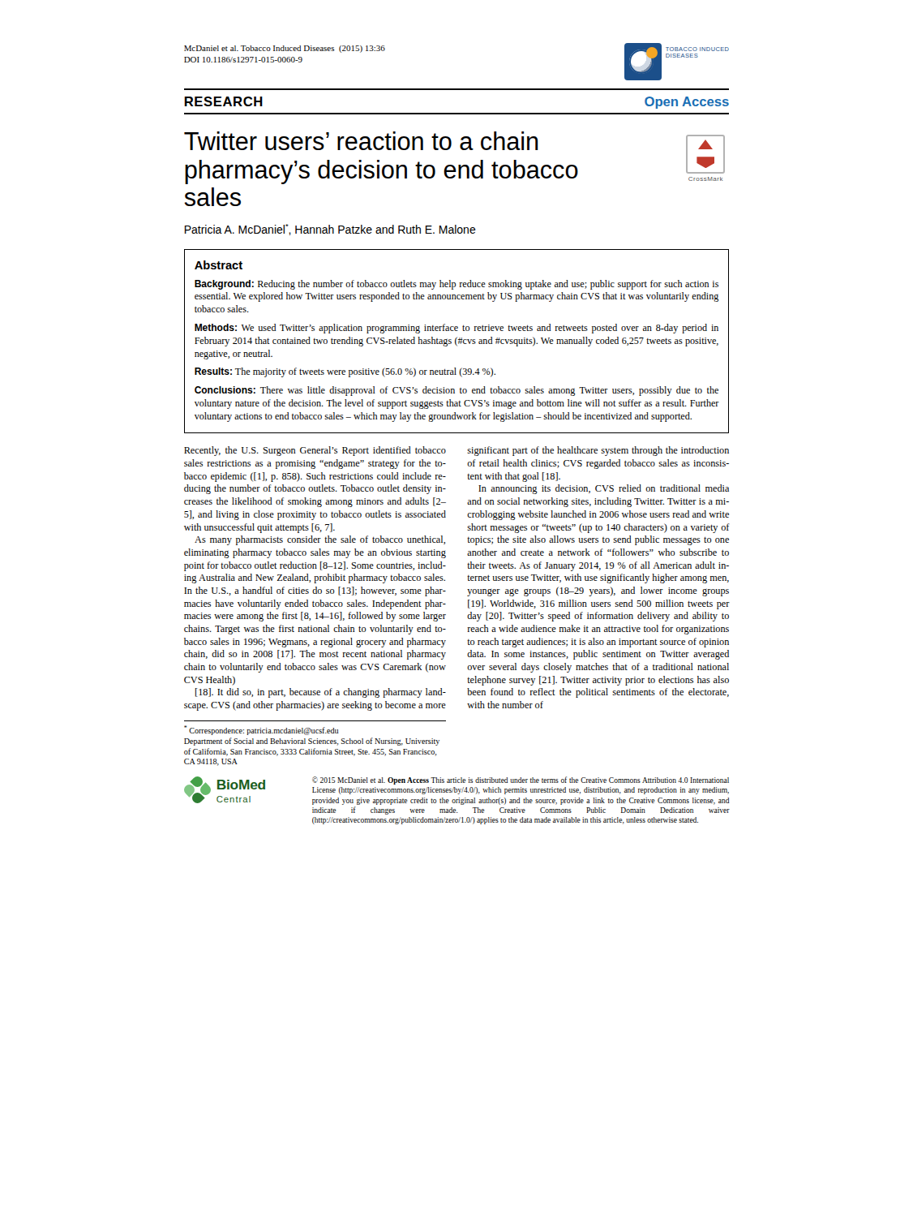McDaniel et al. Tobacco Induced Diseases (2015) 13:36
DOI 10.1186/s12971-015-0060-9
Tobacco Induced
Diseases
RESEARCH
Open Access
CrossMark
Twitter users’ reaction to a chain
pharmacy’s decision to end tobacco sales
Patricia A. McDaniel*, Hannah Patzke and Ruth E. Malone
Abstract
Background: Reducing the number of tobacco outlets may help reduce smoking uptake and use; public support for such action is essential. We explored how Twitter users responded to the announcement by US pharmacy chain CVS that it was voluntarily ending tobacco sales.
Methods: We used Twitter’s application programming interface to retrieve tweets and retweets posted over an 8-day period in February 2014 that contained two trending CVS-related hashtags (#cvs and #cvsquits). We manually coded 6,257 tweets as positive, negative, or neutral.
Results: The majority of tweets were positive (56.0 %) or neutral (39.4 %).
Conclusions: There was little disapproval of CVS’s decision to end tobacco sales among Twitter users, possibly due to the voluntary nature of the decision. The level of support suggests that CVS’s image and bottom line will not suffer as a result. Further voluntary actions to end tobacco sales – which may lay the groundwork for legislation – should be incentivized and supported.
Recently, the U.S. Surgeon General’s Report identified tobacco sales restrictions as a promising “endgame” strategy for the tobacco epidemic ([1], p. 858). Such restrictions could include reducing the number of tobacco outlets. Tobacco outlet density increases the likelihood of smoking among minors and adults [2–5], and living in close proximity to tobacco outlets is associated with unsuccessful quit attempts [6, 7].
As many pharmacists consider the sale of tobacco unethical, eliminating pharmacy tobacco sales may be an obvious starting point for tobacco outlet reduction [8–12]. Some countries, including Australia and New Zealand, prohibit pharmacy tobacco sales. In the U.S., a handful of cities do so [13]; however, some pharmacies have voluntarily ended tobacco sales. Independent pharmacies were among the first [8, 14–16], followed by some larger chains. Target was the first national chain to voluntarily end tobacco sales in 1996; Wegmans, a regional grocery and pharmacy chain, did so in 2008 [17]. The most recent national pharmacy chain to voluntarily end tobacco sales was CVS Caremark (now CVS Health)
[18]. It did so, in part, because of a changing pharmacy landscape. CVS (and other pharmacies) are seeking to become a more significant part of the healthcare system through the introduction of retail health clinics; CVS regarded tobacco sales as inconsistent with that goal [18].
In announcing its decision, CVS relied on traditional media and on social networking sites, including Twitter. Twitter is a microblogging website launched in 2006 whose users read and write short messages or “tweets” (up to 140 characters) on a variety of topics; the site also allows users to send public messages to one another and create a network of “followers” who subscribe to their tweets. As of January 2014, 19 % of all American adult internet users use Twitter, with use significantly higher among men, younger age groups (18–29 years), and lower income groups [19]. Worldwide, 316 million users send 500 million tweets per day [20]. Twitter’s speed of information delivery and ability to reach a wide audience make it an attractive tool for organizations to reach target audiences; it is also an important source of opinion data. In some instances, public sentiment on Twitter averaged over several days closely matches that of a traditional national telephone survey [21]. Twitter activity prior to elections has also been found to reflect the political sentiments of the electorate, with the number of
* Correspondence: patricia.mcdaniel@ucsf.edu
Department of Social and Behavioral Sciences, School of Nursing, University of California, San Francisco, 3333 California Street, Ste. 455, San Francisco, CA 94118, USA
BioMedCentral
© 2015 McDaniel et al. Open Access This article is distributed under the terms of the Creative Commons Attribution 4.0 International License (http://creativecommons.org/licenses/by/4.0/), which permits unrestricted use, distribution, and reproduction in any medium, provided you give appropriate credit to the original author(s) and the source, provide a link to the Creative Commons license, and indicate if changes were made. The Creative Commons Public Domain Dedication waiver (http://creativecommons.org/publicdomain/zero/1.0/) applies to the data made available in this article, unless otherwise stated.